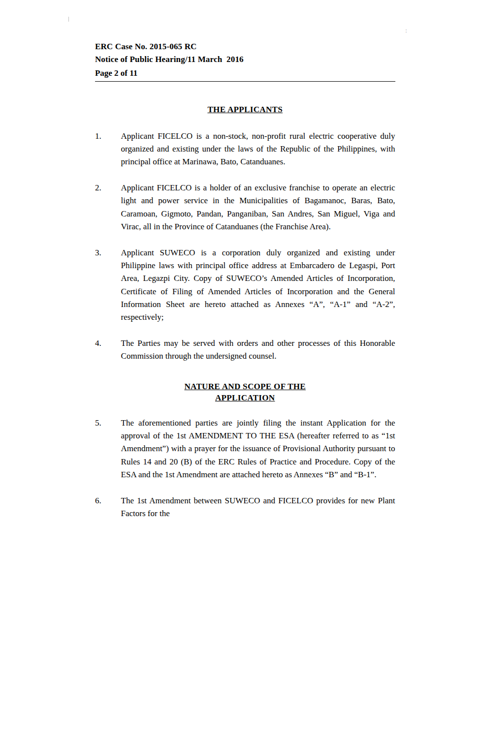:
ERC Case No. 2015-065 RC
Notice of Public Hearing/11 March 2016
Page 2 of 11
THE APPLICANTS
1. Applicant FICELCO is a non-stock, non-profit rural electric cooperative duly organized and existing under the laws of the Republic of the Philippines, with principal office at Marinawa, Bato, Catanduanes.
2. Applicant FICELCO is a holder of an exclusive franchise to operate an electric light and power service in the Municipalities of Bagamanoc, Baras, Bato, Caramoan, Gigmoto, Pandan, Panganiban, San Andres, San Miguel, Viga and Virac, all in the Province of Catanduanes (the Franchise Area).
3. Applicant SUWECO is a corporation duly organized and existing under Philippine laws with principal office address at Embarcadero de Legaspi, Port Area, Legazpi City. Copy of SUWECO’s Amended Articles of Incorporation, Certificate of Filing of Amended Articles of Incorporation and the General Information Sheet are hereto attached as Annexes “A”, “A-1” and “A-2”, respectively;
4. The Parties may be served with orders and other processes of this Honorable Commission through the undersigned counsel.
NATURE AND SCOPE OF THE
APPLICATION
5. The aforementioned parties are jointly filing the instant Application for the approval of the 1st AMENDMENT TO THE ESA (hereafter referred to as “1st Amendment”) with a prayer for the issuance of Provisional Authority pursuant to Rules 14 and 20 (B) of the ERC Rules of Practice and Procedure. Copy of the ESA and the 1st Amendment are attached hereto as Annexes “B” and “B-1”.
6. The 1st Amendment between SUWECO and FICELCO provides for new Plant Factors for the